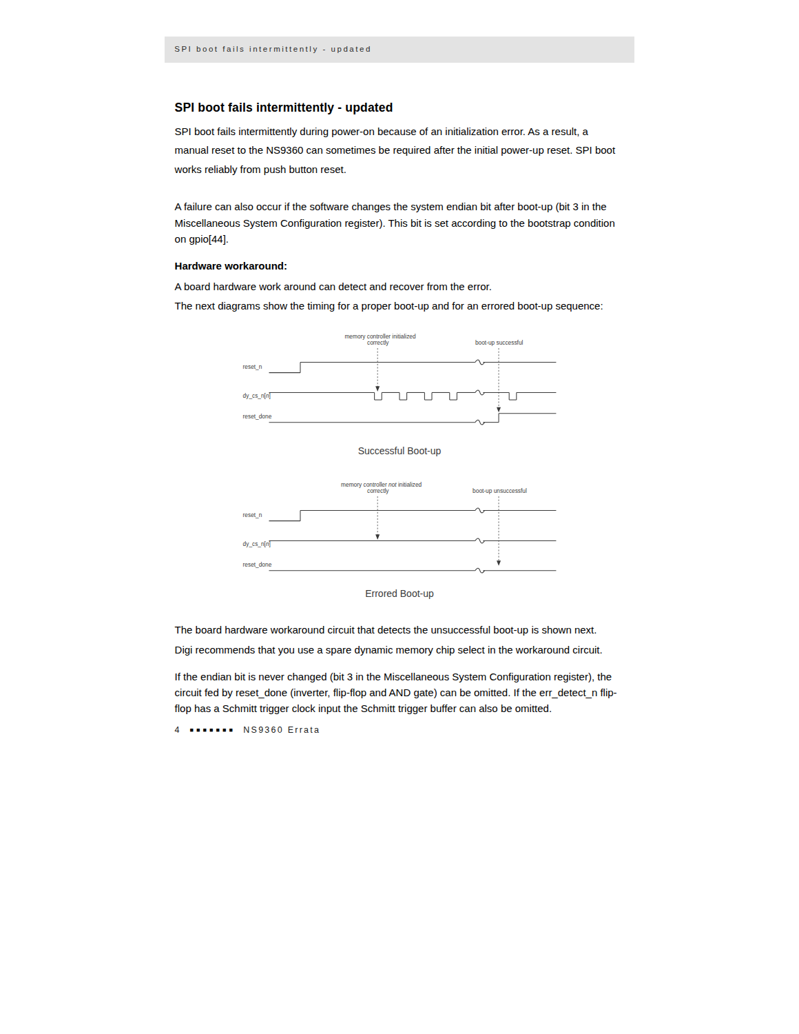SPI boot fails intermittently - updated
SPI boot fails intermittently - updated
SPI boot fails intermittently during power-on because of an initialization error. As a result, a manual reset to the NS9360 can sometimes be required after the initial power-up reset. SPI boot works reliably from push button reset.
A failure can also occur if the software changes the system endian bit after boot-up (bit 3 in the Miscellaneous System Configuration register). This bit is set according to the bootstrap condition on gpio[44].
Hardware workaround:
A board hardware work around can detect and recover from the error.
The next diagrams show the timing for a proper boot-up and for an errored boot-up sequence:
memory controller initialized correctly boot-up successful reset_n dy_cs_n[n] reset_done
Successful Boot-up
memory controller not initialized correctly boot-up unsuccessful reset_n dy_cs_n[n] reset_done
Errored Boot-up
The board hardware workaround circuit that detects the unsuccessful boot-up is shown next.
Digi recommends that you use a spare dynamic memory chip select in the workaround circuit.
If the endian bit is never changed (bit 3 in the Miscellaneous System Configuration register), the circuit fed by reset_done (inverter, flip-flop and AND gate) can be omitted. If the err_detect_n flip-flop has a Schmitt trigger clock input the Schmitt trigger buffer can also be omitted.
4 ■■■■■■■ NS9360 Errata